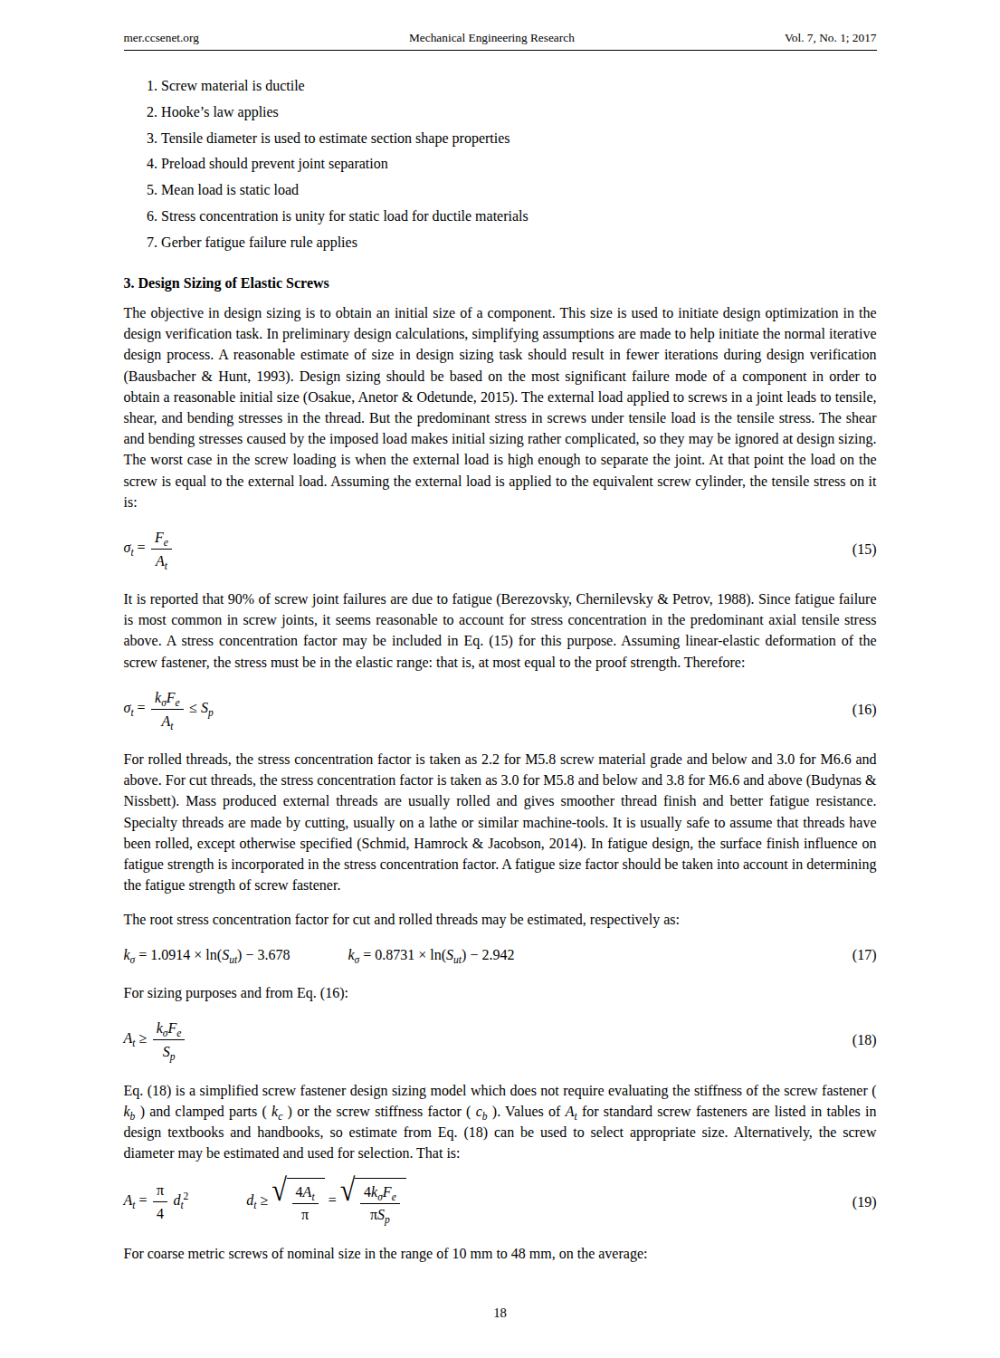mer.ccsenet.org Mechanical Engineering Research Vol. 7, No. 1; 2017
Screw material is ductile
Hooke’s law applies
Tensile diameter is used to estimate section shape properties
Preload should prevent joint separation
Mean load is static load
Stress concentration is unity for static load for ductile materials
Gerber fatigue failure rule applies
3. Design Sizing of Elastic Screws
The objective in design sizing is to obtain an initial size of a component. This size is used to initiate design optimization in the design verification task. In preliminary design calculations, simplifying assumptions are made to help initiate the normal iterative design process. A reasonable estimate of size in design sizing task should result in fewer iterations during design verification (Bausbacher & Hunt, 1993). Design sizing should be based on the most significant failure mode of a component in order to obtain a reasonable initial size (Osakue, Anetor & Odetunde, 2015). The external load applied to screws in a joint leads to tensile, shear, and bending stresses in the thread. But the predominant stress in screws under tensile load is the tensile stress. The shear and bending stresses caused by the imposed load makes initial sizing rather complicated, so they may be ignored at design sizing. The worst case in the screw loading is when the external load is high enough to separate the joint. At that point the load on the screw is equal to the external load. Assuming the external load is applied to the equivalent screw cylinder, the tensile stress on it is:
σt = Fe At (15)
It is reported that 90% of screw joint failures are due to fatigue (Berezovsky, Chernilevsky & Petrov, 1988). Since fatigue failure is most common in screw joints, it seems reasonable to account for stress concentration in the predominant axial tensile stress above. A stress concentration factor may be included in Eq. (15) for this purpose. Assuming linear-elastic deformation of the screw fastener, the stress must be in the elastic range: that is, at most equal to the proof strength. Therefore:
σt = kσFe At ≤ Sp (16)
For rolled threads, the stress concentration factor is taken as 2.2 for M5.8 screw material grade and below and 3.0 for M6.6 and above. For cut threads, the stress concentration factor is taken as 3.0 for M5.8 and below and 3.8 for M6.6 and above (Budynas & Nissbett). Mass produced external threads are usually rolled and gives smoother thread finish and better fatigue resistance. Specialty threads are made by cutting, usually on a lathe or similar machine-tools. It is usually safe to assume that threads have been rolled, except otherwise specified (Schmid, Hamrock & Jacobson, 2014). In fatigue design, the surface finish influence on fatigue strength is incorporated in the stress concentration factor. A fatigue size factor should be taken into account in determining the fatigue strength of screw fastener.
The root stress concentration factor for cut and rolled threads may be estimated, respectively as:
kσ = 1.0914 × ln(Sut) − 3.678 kσ = 0.8731 × ln(Sut) − 2.942 (17)
For sizing purposes and from Eq. (16):
At ≥ kσFe Sp (18)
Eq. (18) is a simplified screw fastener design sizing model which does not require evaluating the stiffness of the screw fastener ( kb ) and clamped parts ( kc ) or the screw stiffness factor ( cb ). Values of At for standard screw fasteners are listed in tables in design textbooks and handbooks, so estimate from Eq. (18) can be used to select appropriate size. Alternatively, the screw diameter may be estimated and used for selection. That is:
At = π 4 dt2 dt ≥ √4At π = √4kσFe πSp (19)
For coarse metric screws of nominal size in the range of 10 mm to 48 mm, on the average:
18